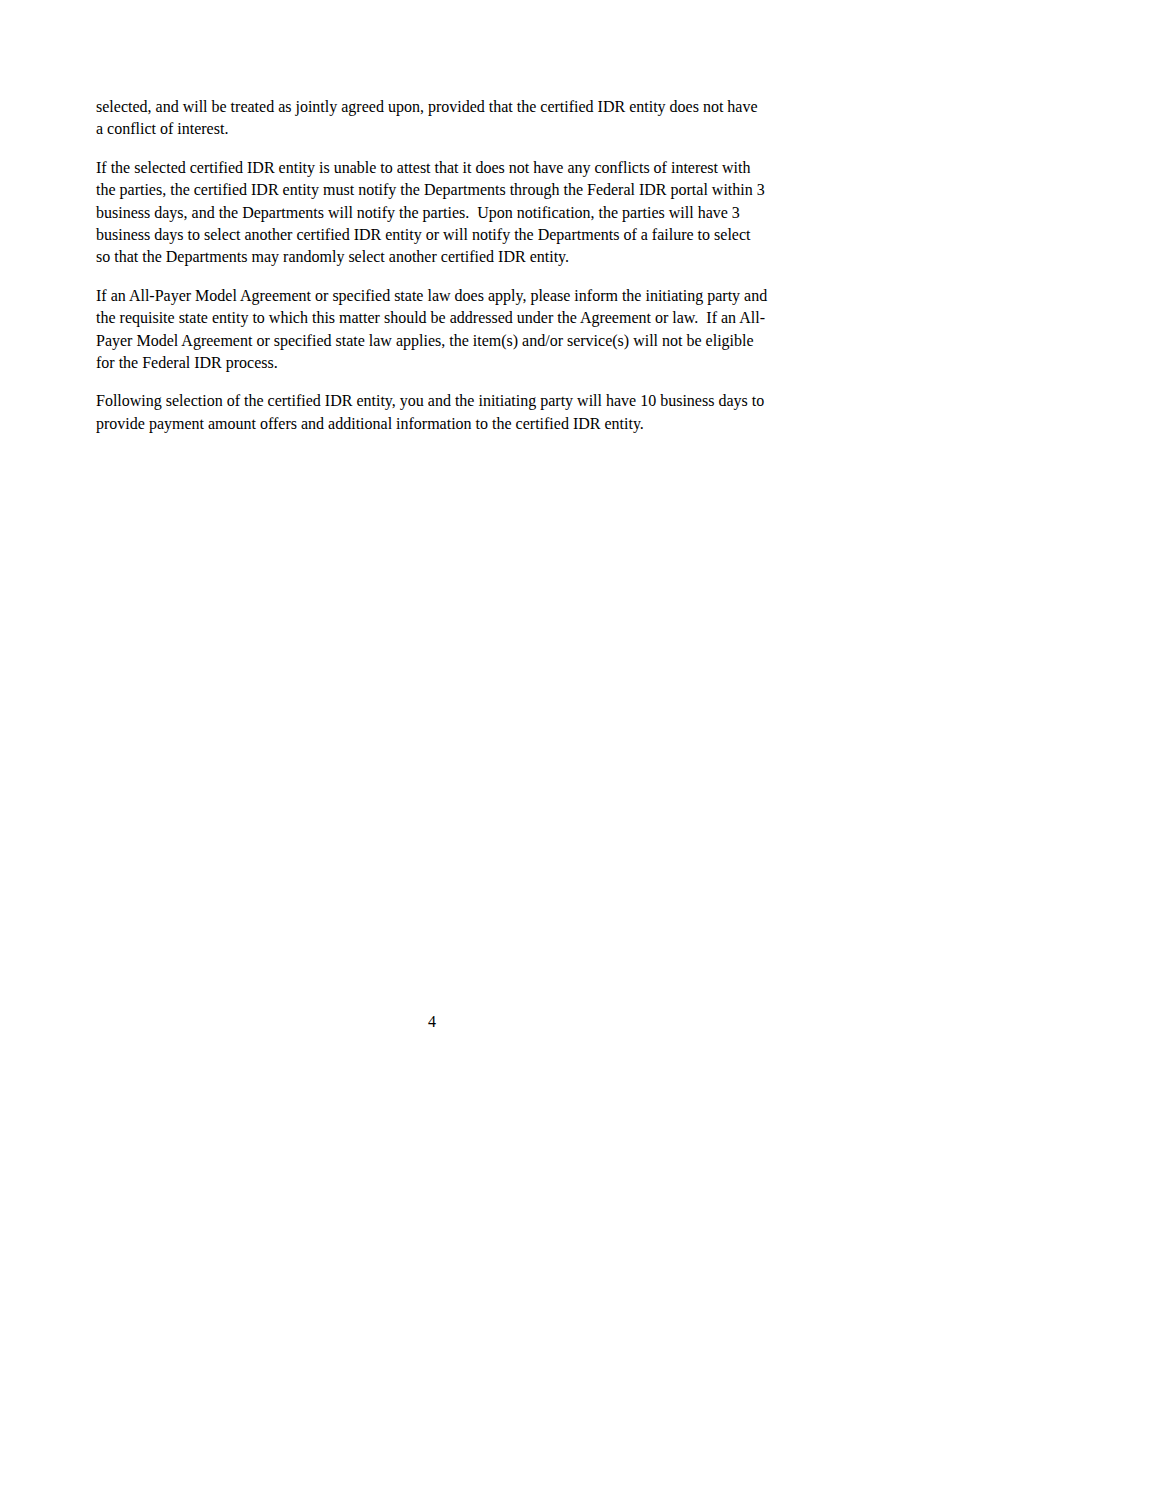selected, and will be treated as jointly agreed upon, provided that the certified IDR entity does not have a conflict of interest.
If the selected certified IDR entity is unable to attest that it does not have any conflicts of interest with the parties, the certified IDR entity must notify the Departments through the Federal IDR portal within 3 business days, and the Departments will notify the parties. Upon notification, the parties will have 3 business days to select another certified IDR entity or will notify the Departments of a failure to select so that the Departments may randomly select another certified IDR entity.
If an All-Payer Model Agreement or specified state law does apply, please inform the initiating party and the requisite state entity to which this matter should be addressed under the Agreement or law. If an All-Payer Model Agreement or specified state law applies, the item(s) and/or service(s) will not be eligible for the Federal IDR process.
Following selection of the certified IDR entity, you and the initiating party will have 10 business days to provide payment amount offers and additional information to the certified IDR entity.
4